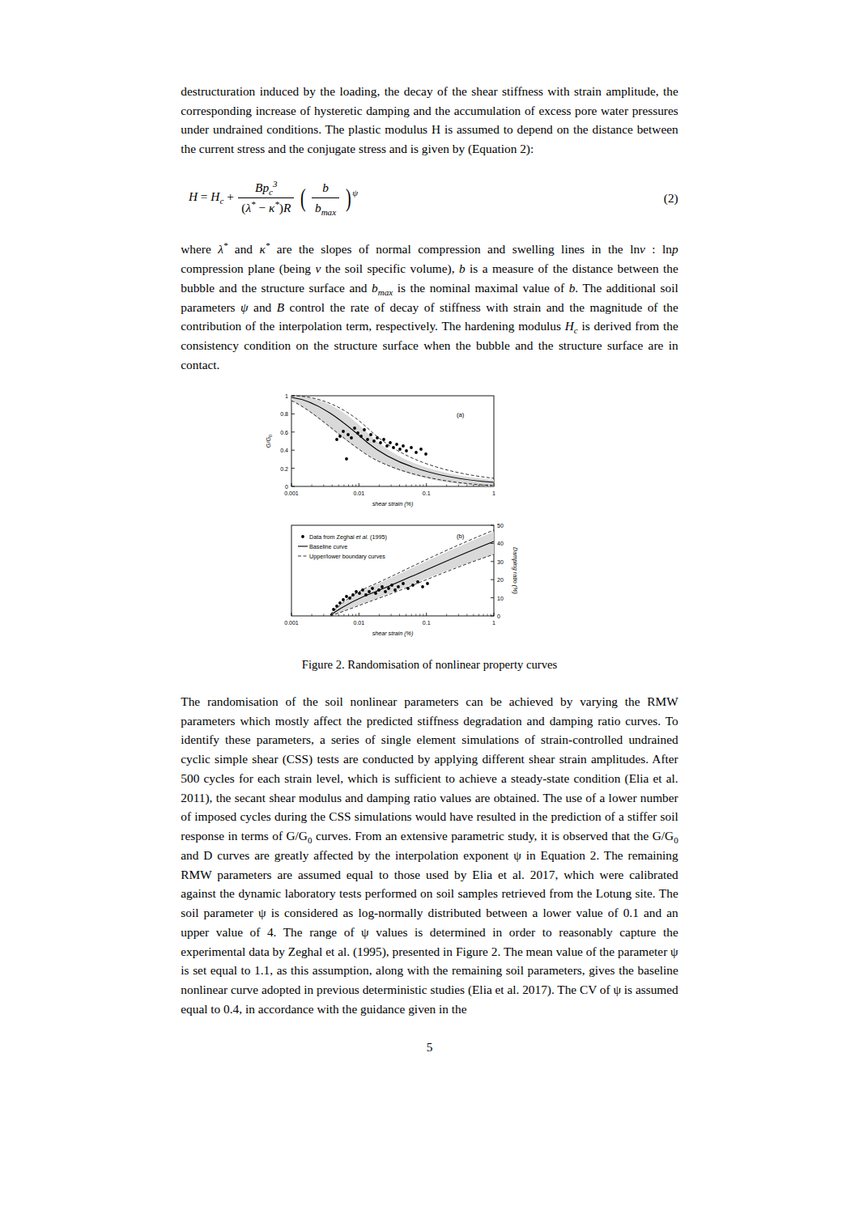destructuration induced by the loading, the decay of the shear stiffness with strain amplitude, the corresponding increase of hysteretic damping and the accumulation of excess pore water pressures under undrained conditions. The plastic modulus H is assumed to depend on the distance between the current stress and the conjugate stress and is given by (Equation 2):
H = Hc + Bpc3 (λ* − κ*)R ( b bmax )ψ
(2)
where λ* and κ* are the slopes of normal compression and swelling lines in the lnv : lnp compression plane (being v the soil specific volume), b is a measure of the distance between the bubble and the structure surface and bmax is the nominal maximal value of b. The additional soil parameters ψ and B control the rate of decay of stiffness with strain and the magnitude of the contribution of the interpolation term, respectively. The hardening modulus Hc is derived from the consistency condition on the structure surface when the bubble and the structure surface are in contact.
1 0.8 0.6 0.4 0.2 0 0.001 0.01 0.1 1 shear strain (%) G/G0 (a) Data from Zeghal et al. (1995) Baseline curve Upper/lower boundary curves 50 40 30 20 10 0 0.001 0.01 0.1 1 shear strain (%) Damping ratio (%) (b)
Figure 2. Randomisation of nonlinear property curves
The randomisation of the soil nonlinear parameters can be achieved by varying the RMW parameters which mostly affect the predicted stiffness degradation and damping ratio curves. To identify these parameters, a series of single element simulations of strain-controlled undrained cyclic simple shear (CSS) tests are conducted by applying different shear strain amplitudes. After 500 cycles for each strain level, which is sufficient to achieve a steady-state condition (Elia et al. 2011), the secant shear modulus and damping ratio values are obtained. The use of a lower number of imposed cycles during the CSS simulations would have resulted in the prediction of a stiffer soil response in terms of G/G0 curves. From an extensive parametric study, it is observed that the G/G0 and D curves are greatly affected by the interpolation exponent ψ in Equation 2. The remaining RMW parameters are assumed equal to those used by Elia et al. 2017, which were calibrated against the dynamic laboratory tests performed on soil samples retrieved from the Lotung site. The soil parameter ψ is considered as log-normally distributed between a lower value of 0.1 and an upper value of 4. The range of ψ values is determined in order to reasonably capture the experimental data by Zeghal et al. (1995), presented in Figure 2. The mean value of the parameter ψ is set equal to 1.1, as this assumption, along with the remaining soil parameters, gives the baseline nonlinear curve adopted in previous deterministic studies (Elia et al. 2017). The CV of ψ is assumed equal to 0.4, in accordance with the guidance given in the
5